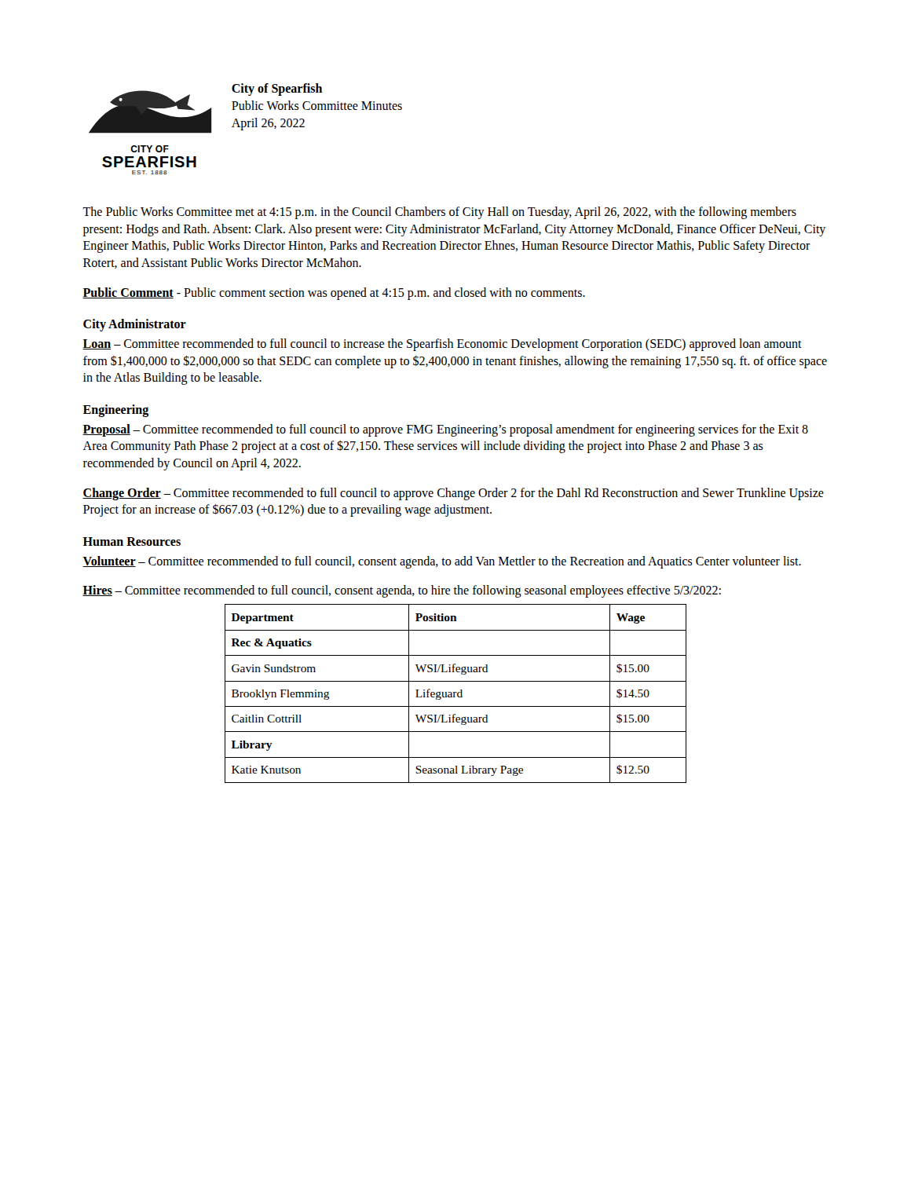CITY OF
SPEARFISH
EST. 1888
City of Spearfish
Public Works Committee Minutes
April 26, 2022
The Public Works Committee met at 4:15 p.m. in the Council Chambers of City Hall on Tuesday, April 26, 2022, with the following members present: Hodgs and Rath. Absent: Clark. Also present were: City Administrator McFarland, City Attorney McDonald, Finance Officer DeNeui, City Engineer Mathis, Public Works Director Hinton, Parks and Recreation Director Ehnes, Human Resource Director Mathis, Public Safety Director Rotert, and Assistant Public Works Director McMahon.
Public Comment - Public comment section was opened at 4:15 p.m. and closed with no comments.
City Administrator
Loan – Committee recommended to full council to increase the Spearfish Economic Development Corporation (SEDC) approved loan amount from $1,400,000 to $2,000,000 so that SEDC can complete up to $2,400,000 in tenant finishes, allowing the remaining 17,550 sq. ft. of office space in the Atlas Building to be leasable.
Engineering
Proposal – Committee recommended to full council to approve FMG Engineering’s proposal amendment for engineering services for the Exit 8 Area Community Path Phase 2 project at a cost of $27,150. These services will include dividing the project into Phase 2 and Phase 3 as recommended by Council on April 4, 2022.
Change Order – Committee recommended to full council to approve Change Order 2 for the Dahl Rd Reconstruction and Sewer Trunkline Upsize Project for an increase of $667.03 (+0.12%) due to a prevailing wage adjustment.
Human Resources
Volunteer – Committee recommended to full council, consent agenda, to add Van Mettler to the Recreation and Aquatics Center volunteer list.
Hires – Committee recommended to full council, consent agenda, to hire the following seasonal employees effective 5/3/2022:
| Department | Position | Wage |
| --- | --- | --- |
| Rec & Aquatics | | |
| Gavin Sundstrom | WSI/Lifeguard | $15.00 |
| Brooklyn Flemming | Lifeguard | $14.50 |
| Caitlin Cottrill | WSI/Lifeguard | $15.00 |
| Library | | |
| Katie Knutson | Seasonal Library Page | $12.50 |